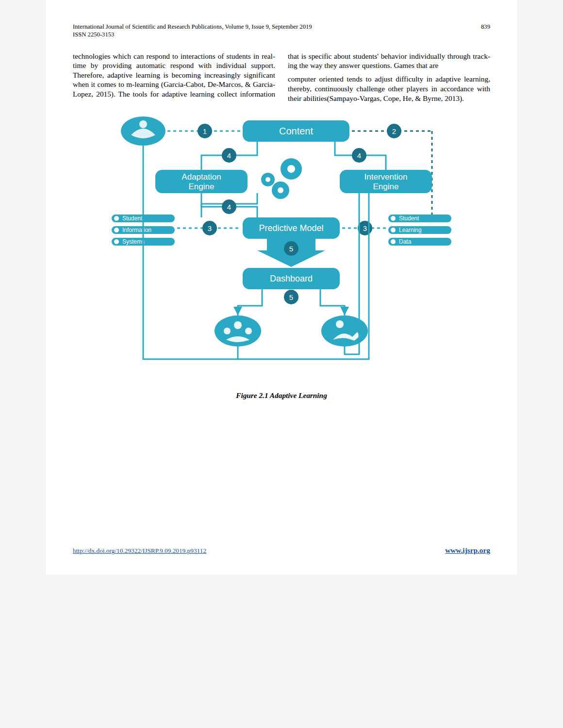International Journal of Scientific and Research Publications, Volume 9, Issue 9, September 2019
ISSN 2250-3153 839
technologies which can respond to interactions of students in real-time by providing automatic respond with individual support. Therefore, adaptive learning is becoming increasingly significant when it comes to m-learning (Garcia-Cabot, De-Marcos, & Garcia-Lopez, 2015). The tools for adaptive learning collect information that is specific about students' behavior individually through tracking the way they answer questions. Games that are
computer oriented tends to adjust difficulty in adaptive learning, thereby, continuously challenge other players in accordance with their abilities(Sampayo-Vargas, Cope, He, & Byrne, 2013).
Content 1 2 Adaptation Engine Intervention Engine 4 4 Predictive Model 4 Student Information Systems Student Learning Data 3 3 5 Dashboard 5
Figure 2.1 Adaptive Learning
http://dx.doi.org/10.29322/IJSRP.9.09.2019.p93112 www.ijsrp.org